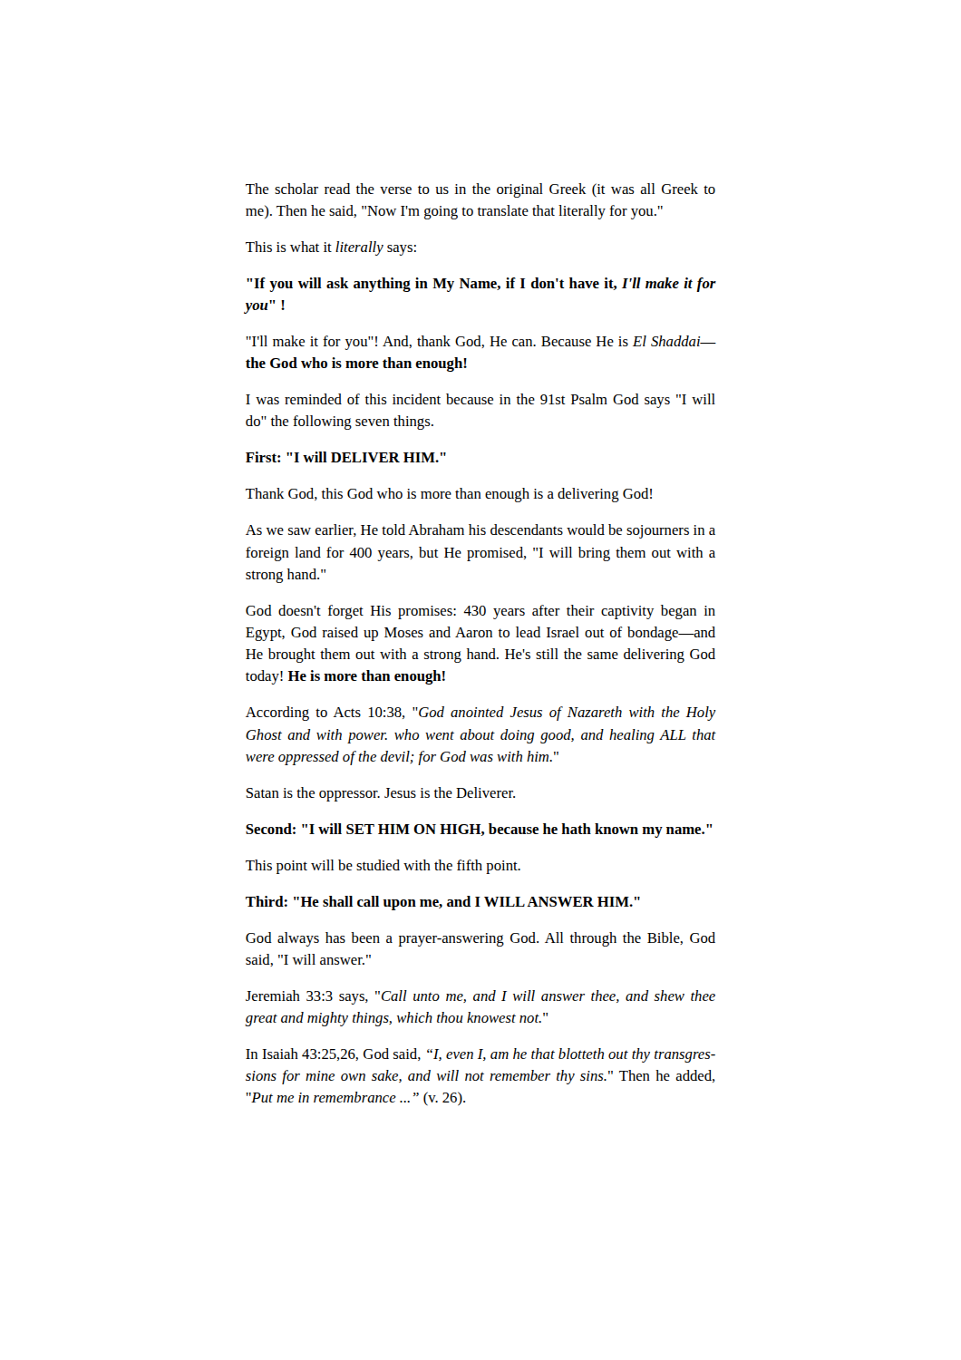The scholar read the verse to us in the original Greek (it was all Greek to me). Then he said, "Now I'm going to translate that literally for you."
This is what it literally says:
"If you will ask anything in My Name, if I don't have it, I'll make it for you" !
"I'll make it for you"! And, thank God, He can. Because He is El Shaddai—the God who is more than enough!
I was reminded of this incident because in the 91st Psalm God says "I will do" the following seven things.
First: "I will DELIVER HIM."
Thank God, this God who is more than enough is a delivering God!
As we saw earlier, He told Abraham his descendants would be sojourners in a foreign land for 400 years, but He promised, "I will bring them out with a strong hand."
God doesn't forget His promises: 430 years after their captivity began in Egypt, God raised up Moses and Aaron to lead Israel out of bondage—and He brought them out with a strong hand. He's still the same delivering God today! He is more than enough!
According to Acts 10:38, "God anointed Jesus of Nazareth with the Holy Ghost and with power. who went about doing good, and healing ALL that were oppressed of the devil; for God was with him."
Satan is the oppressor. Jesus is the Deliverer.
Second: "I will SET HIM ON HIGH, because he hath known my name."
This point will be studied with the fifth point.
Third: "He shall call upon me, and I WILL ANSWER HIM."
God always has been a prayer-answering God. All through the Bible, God said, "I will answer."
Jeremiah 33:3 says, "Call unto me, and I will answer thee, and shew thee great and mighty things, which thou knowest not."
In Isaiah 43:25,26, God said, “I, even I, am he that blotteth out thy transgressions for mine own sake, and will not remember thy sins." Then he added, "Put me in remembrance ...” (v. 26).